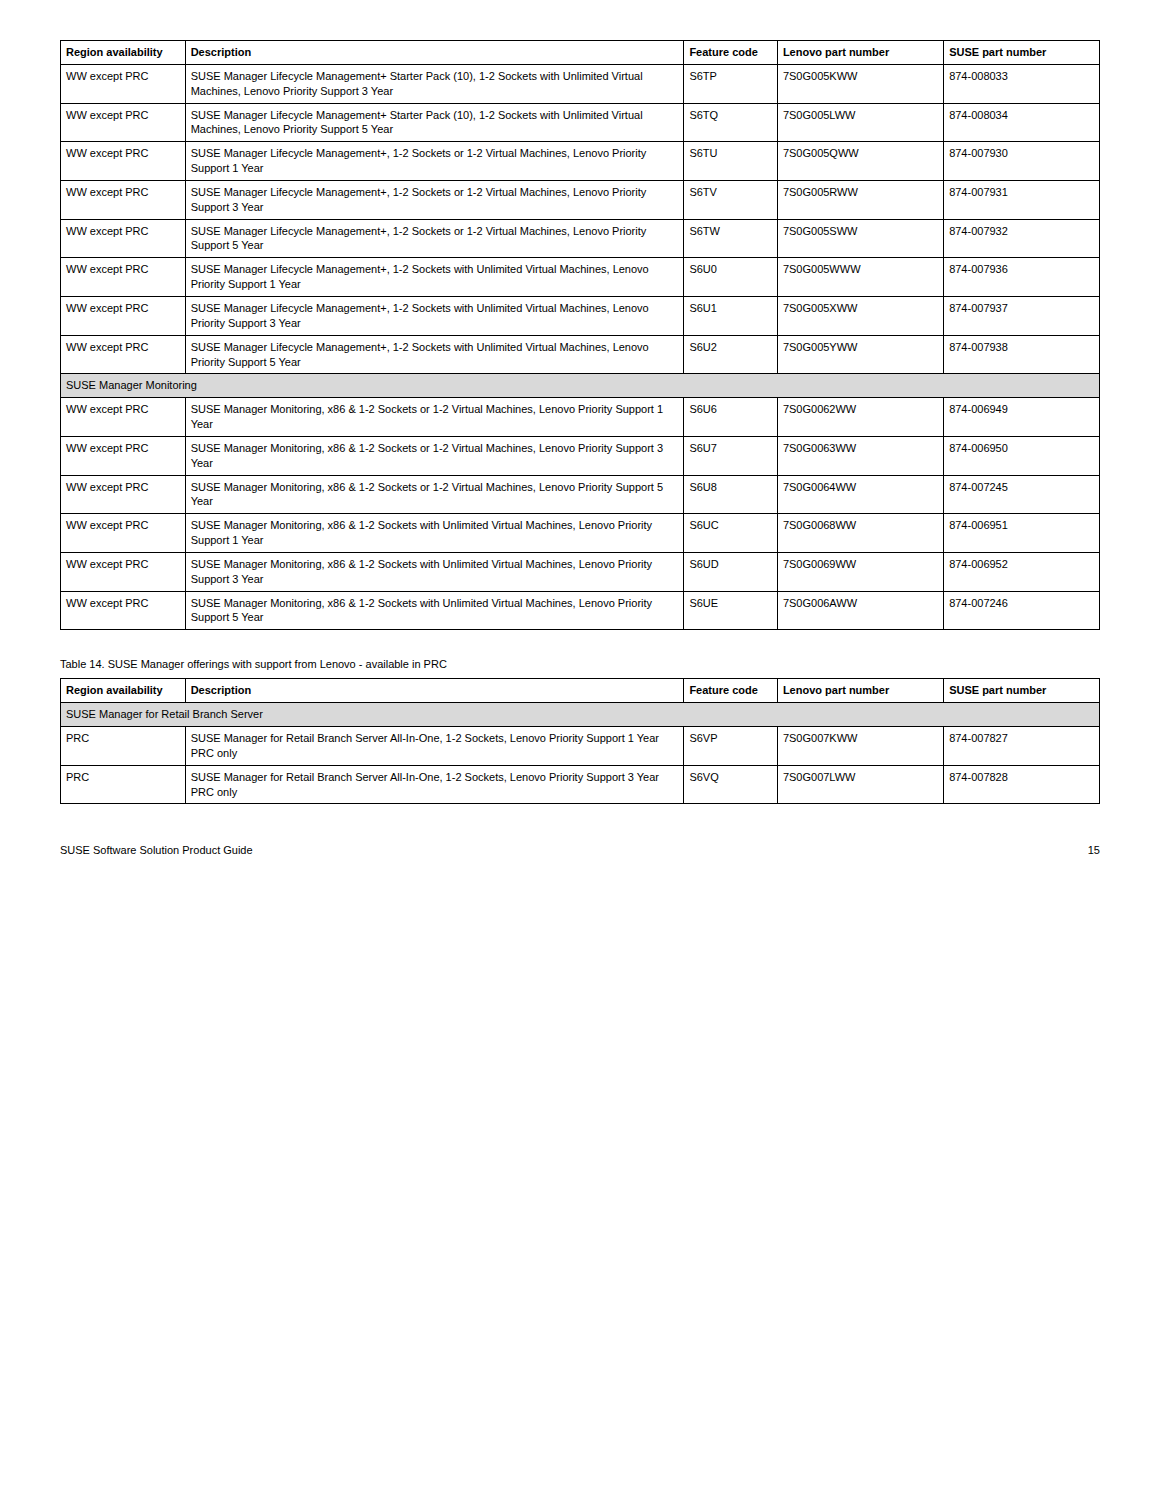| Region availability | Description | Feature code | Lenovo part number | SUSE part number |
| --- | --- | --- | --- | --- |
| WW except PRC | SUSE Manager Lifecycle Management+ Starter Pack (10), 1-2 Sockets with Unlimited Virtual Machines, Lenovo Priority Support 3 Year | S6TP | 7S0G005KWW | 874-008033 |
| WW except PRC | SUSE Manager Lifecycle Management+ Starter Pack (10), 1-2 Sockets with Unlimited Virtual Machines, Lenovo Priority Support 5 Year | S6TQ | 7S0G005LWW | 874-008034 |
| WW except PRC | SUSE Manager Lifecycle Management+, 1-2 Sockets or 1-2 Virtual Machines, Lenovo Priority Support 1 Year | S6TU | 7S0G005QWW | 874-007930 |
| WW except PRC | SUSE Manager Lifecycle Management+, 1-2 Sockets or 1-2 Virtual Machines, Lenovo Priority Support 3 Year | S6TV | 7S0G005RWW | 874-007931 |
| WW except PRC | SUSE Manager Lifecycle Management+, 1-2 Sockets or 1-2 Virtual Machines, Lenovo Priority Support 5 Year | S6TW | 7S0G005SWW | 874-007932 |
| WW except PRC | SUSE Manager Lifecycle Management+, 1-2 Sockets with Unlimited Virtual Machines, Lenovo Priority Support 1 Year | S6U0 | 7S0G005WWW | 874-007936 |
| WW except PRC | SUSE Manager Lifecycle Management+, 1-2 Sockets with Unlimited Virtual Machines, Lenovo Priority Support 3 Year | S6U1 | 7S0G005XWW | 874-007937 |
| WW except PRC | SUSE Manager Lifecycle Management+, 1-2 Sockets with Unlimited Virtual Machines, Lenovo Priority Support 5 Year | S6U2 | 7S0G005YWW | 874-007938 |
| SUSE Manager Monitoring |
| WW except PRC | SUSE Manager Monitoring, x86 & 1-2 Sockets or 1-2 Virtual Machines, Lenovo Priority Support 1 Year | S6U6 | 7S0G0062WW | 874-006949 |
| WW except PRC | SUSE Manager Monitoring, x86 & 1-2 Sockets or 1-2 Virtual Machines, Lenovo Priority Support 3 Year | S6U7 | 7S0G0063WW | 874-006950 |
| WW except PRC | SUSE Manager Monitoring, x86 & 1-2 Sockets or 1-2 Virtual Machines, Lenovo Priority Support 5 Year | S6U8 | 7S0G0064WW | 874-007245 |
| WW except PRC | SUSE Manager Monitoring, x86 & 1-2 Sockets with Unlimited Virtual Machines, Lenovo Priority Support 1 Year | S6UC | 7S0G0068WW | 874-006951 |
| WW except PRC | SUSE Manager Monitoring, x86 & 1-2 Sockets with Unlimited Virtual Machines, Lenovo Priority Support 3 Year | S6UD | 7S0G0069WW | 874-006952 |
| WW except PRC | SUSE Manager Monitoring, x86 & 1-2 Sockets with Unlimited Virtual Machines, Lenovo Priority Support 5 Year | S6UE | 7S0G006AWW | 874-007246 |
Table 14. SUSE Manager offerings with support from Lenovo - available in PRC
| Region availability | Description | Feature code | Lenovo part number | SUSE part number |
| --- | --- | --- | --- | --- |
| SUSE Manager for Retail Branch Server |
| PRC | SUSE Manager for Retail Branch Server All-In-One, 1-2 Sockets, Lenovo Priority Support 1 Year PRC only | S6VP | 7S0G007KWW | 874-007827 |
| PRC | SUSE Manager for Retail Branch Server All-In-One, 1-2 Sockets, Lenovo Priority Support 3 Year PRC only | S6VQ | 7S0G007LWW | 874-007828 |
SUSE Software Solution Product Guide 15